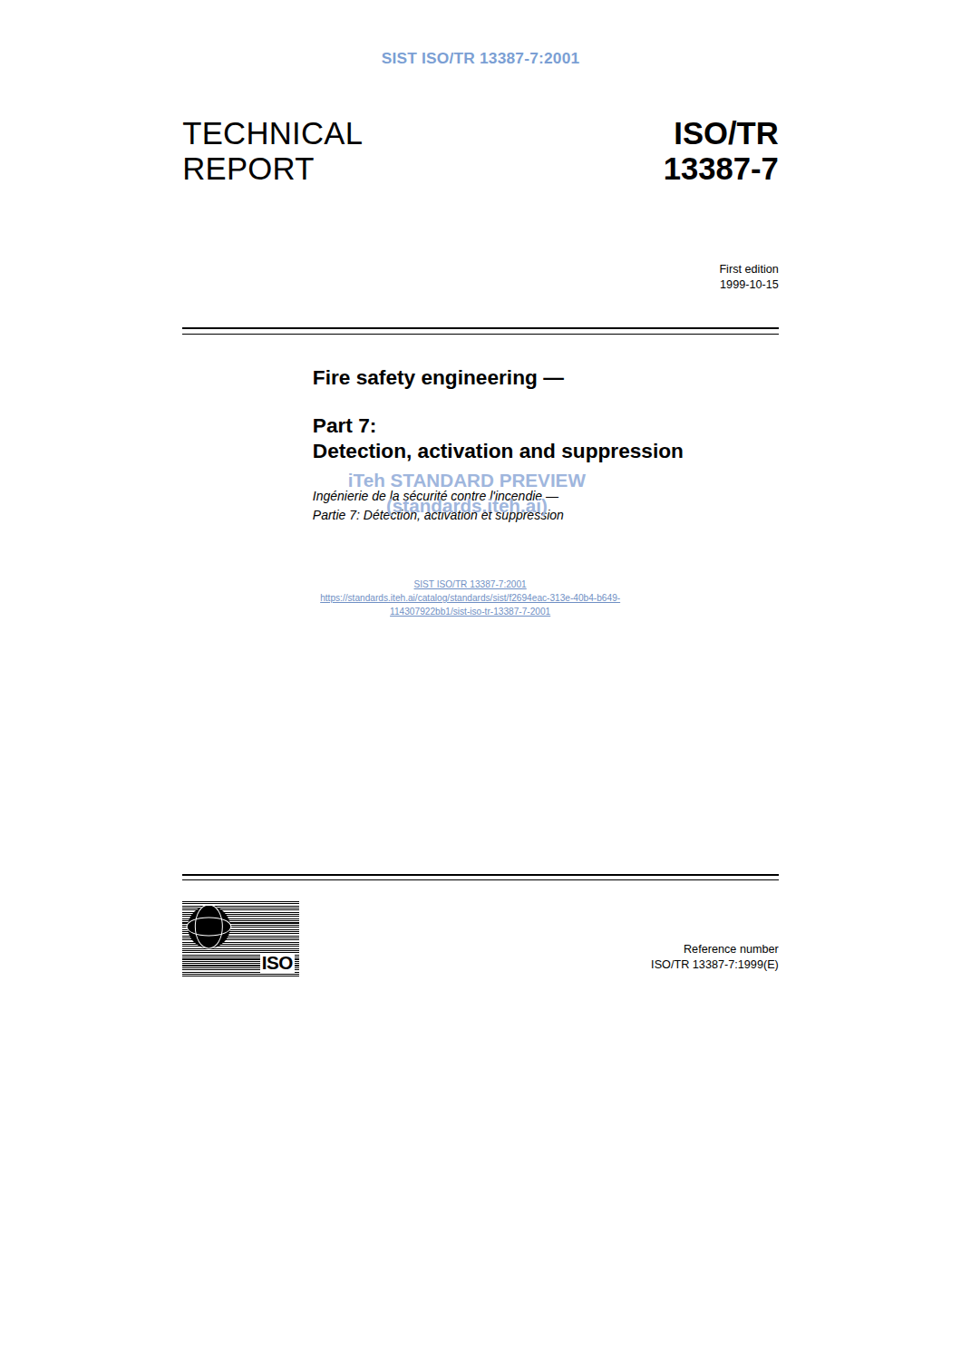SIST ISO/TR 13387-7:2001
TECHNICAL
REPORT
ISO/TR
13387-7
First edition
1999-10-15
Fire safety engineering —
Part 7:Detection, activation and suppression
Ingénierie de la sécurité contre l'incendie —
Partie 7: Détection, activation et suppression
iTeh STANDARD PREVIEW (standards.iteh.ai)
SIST ISO/TR 13387-7:2001
https://standards.iteh.ai/catalog/standards/sist/f2694eac-313e-40b4-b649-
114307922bb1/sist-iso-tr-13387-7-2001
ISO
Reference number
ISO/TR 13387-7:1999(E)